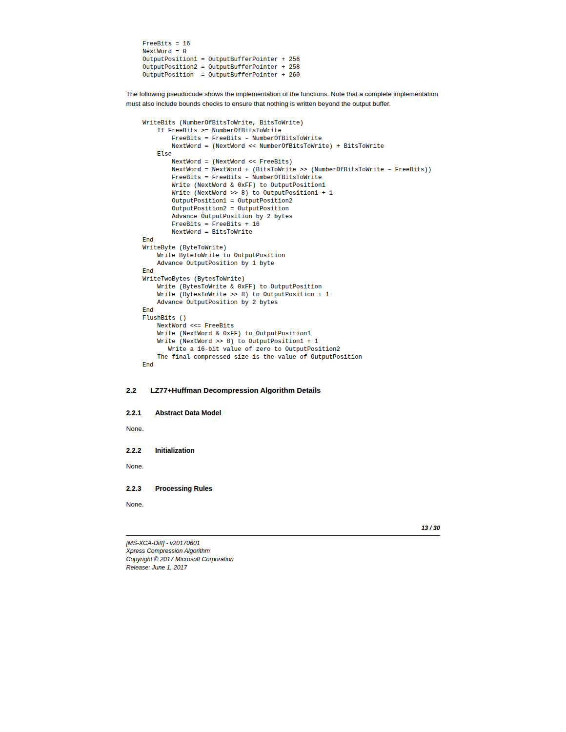FreeBits = 16
NextWord = 0
OutputPosition1 = OutputBufferPointer + 256
OutputPosition2 = OutputBufferPointer + 258
OutputPosition  = OutputBufferPointer + 260
The following pseudocode shows the implementation of the functions. Note that a complete implementation must also include bounds checks to ensure that nothing is written beyond the output buffer.
WriteBits (NumberOfBitsToWrite, BitsToWrite)
    If FreeBits >= NumberOfBitsToWrite
        FreeBits = FreeBits – NumberOfBitsToWrite
        NextWord = (NextWord << NumberOfBitsToWrite) + BitsToWrite
    Else
        NextWord = (NextWord << FreeBits)
        NextWord = NextWord + (BitsToWrite >> (NumberOfBitsToWrite – FreeBits))
        FreeBits = FreeBits – NumberOfBitsToWrite
        Write (NextWord & 0xFF) to OutputPosition1
        Write (NextWord >> 8) to OutputPosition1 + 1
        OutputPosition1 = OutputPosition2
        OutputPosition2 = OutputPosition
        Advance OutputPosition by 2 bytes
        FreeBits = FreeBits + 16
        NextWord = BitsToWrite
End
WriteByte (ByteToWrite)
    Write ByteToWrite to OutputPosition
    Advance OutputPosition by 1 byte
End
WriteTwoBytes (BytesToWrite)
    Write (BytesToWrite & 0xFF) to OutputPosition
    Write (BytesToWrite >> 8) to OutputPosition + 1
    Advance OutputPosition by 2 bytes
End
FlushBits ()
    NextWord <<= FreeBits
    Write (NextWord & 0xFF) to OutputPosition1
    Write (NextWord >> 8) to OutputPosition1 + 1
       Write a 16-bit value of zero to OutputPosition2
    The final compressed size is the value of OutputPosition
End
2.2 LZ77+Huffman Decompression Algorithm Details
2.2.1 Abstract Data Model
None.
2.2.2 Initialization
None.
2.2.3 Processing Rules
None.
13 / 30
[MS-XCA-Diff] - v20170601
Xpress Compression Algorithm
Copyright © 2017 Microsoft Corporation
Release: June 1, 2017